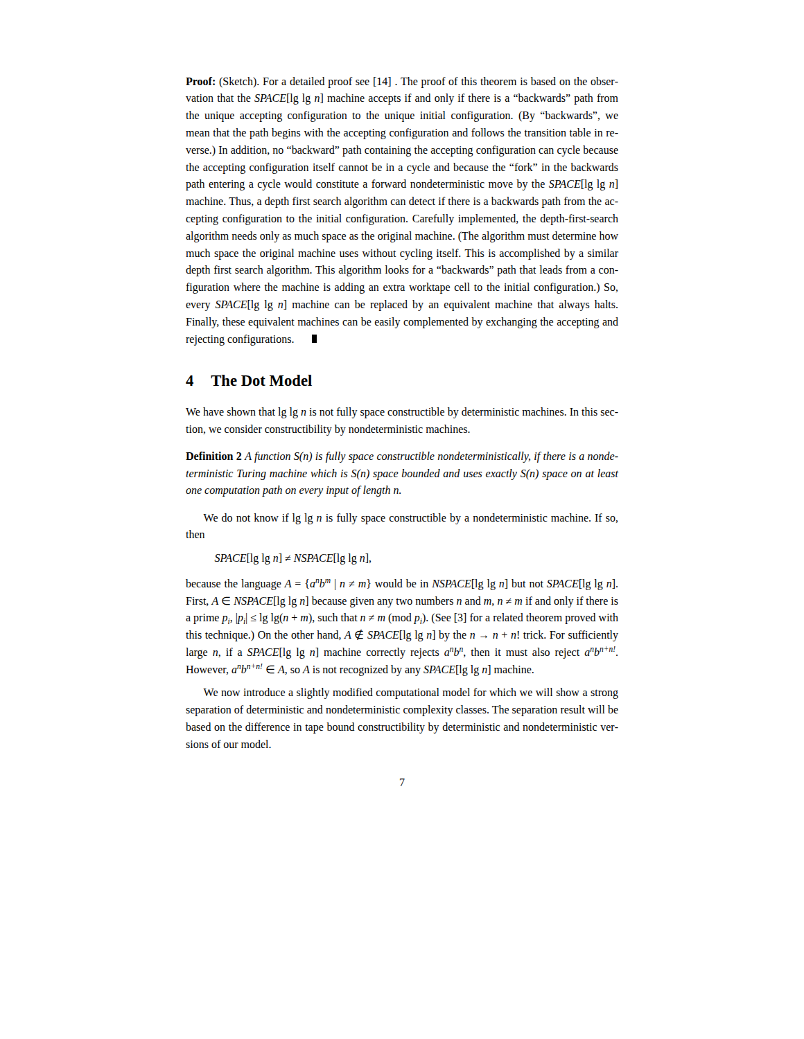Proof: (Sketch). For a detailed proof see [14] . The proof of this theorem is based on the observation that the SPACE[lg lg n] machine accepts if and only if there is a “backwards” path from the unique accepting configuration to the unique initial configuration. (By “backwards”, we mean that the path begins with the accepting configuration and follows the transition table in reverse.) In addition, no “backward” path containing the accepting configuration can cycle because the accepting configuration itself cannot be in a cycle and because the “fork” in the backwards path entering a cycle would constitute a forward nondeterministic move by the SPACE[lg lg n] machine. Thus, a depth first search algorithm can detect if there is a backwards path from the accepting configuration to the initial configuration. Carefully implemented, the depth-first-search algorithm needs only as much space as the original machine. (The algorithm must determine how much space the original machine uses without cycling itself. This is accomplished by a similar depth first search algorithm. This algorithm looks for a “backwards” path that leads from a configuration where the machine is adding an extra worktape cell to the initial configuration.) So, every SPACE[lg lg n] machine can be replaced by an equivalent machine that always halts. Finally, these equivalent machines can be easily complemented by exchanging the accepting and rejecting configurations.
4 The Dot Model
We have shown that lg lg n is not fully space constructible by deterministic machines. In this section, we consider constructibility by nondeterministic machines.
Definition 2 A function S(n) is fully space constructible nondeterministically, if there is a nondeterministic Turing machine which is S(n) space bounded and uses exactly S(n) space on at least one computation path on every input of length n.
We do not know if lg lg n is fully space constructible by a nondeterministic machine. If so, then
SPACE[lg lg n] ≠ NSPACE[lg lg n],
because the language A = {anbm | n ≠ m} would be in NSPACE[lg lg n] but not SPACE[lg lg n]. First, A ∈ NSPACE[lg lg n] because given any two numbers n and m, n ≠ m if and only if there is a prime pi, |pi| ≤ lg lg(n + m), such that n ≠ m (mod pi). (See [3] for a related theorem proved with this technique.) On the other hand, A ∉ SPACE[lg lg n] by the n → n + n! trick. For sufficiently large n, if a SPACE[lg lg n] machine correctly rejects anbn, then it must also reject anbn+n!. However, anbn+n! ∈ A, so A is not recognized by any SPACE[lg lg n] machine.
We now introduce a slightly modified computational model for which we will show a strong separation of deterministic and nondeterministic complexity classes. The separation result will be based on the difference in tape bound constructibility by deterministic and nondeterministic versions of our model.
7